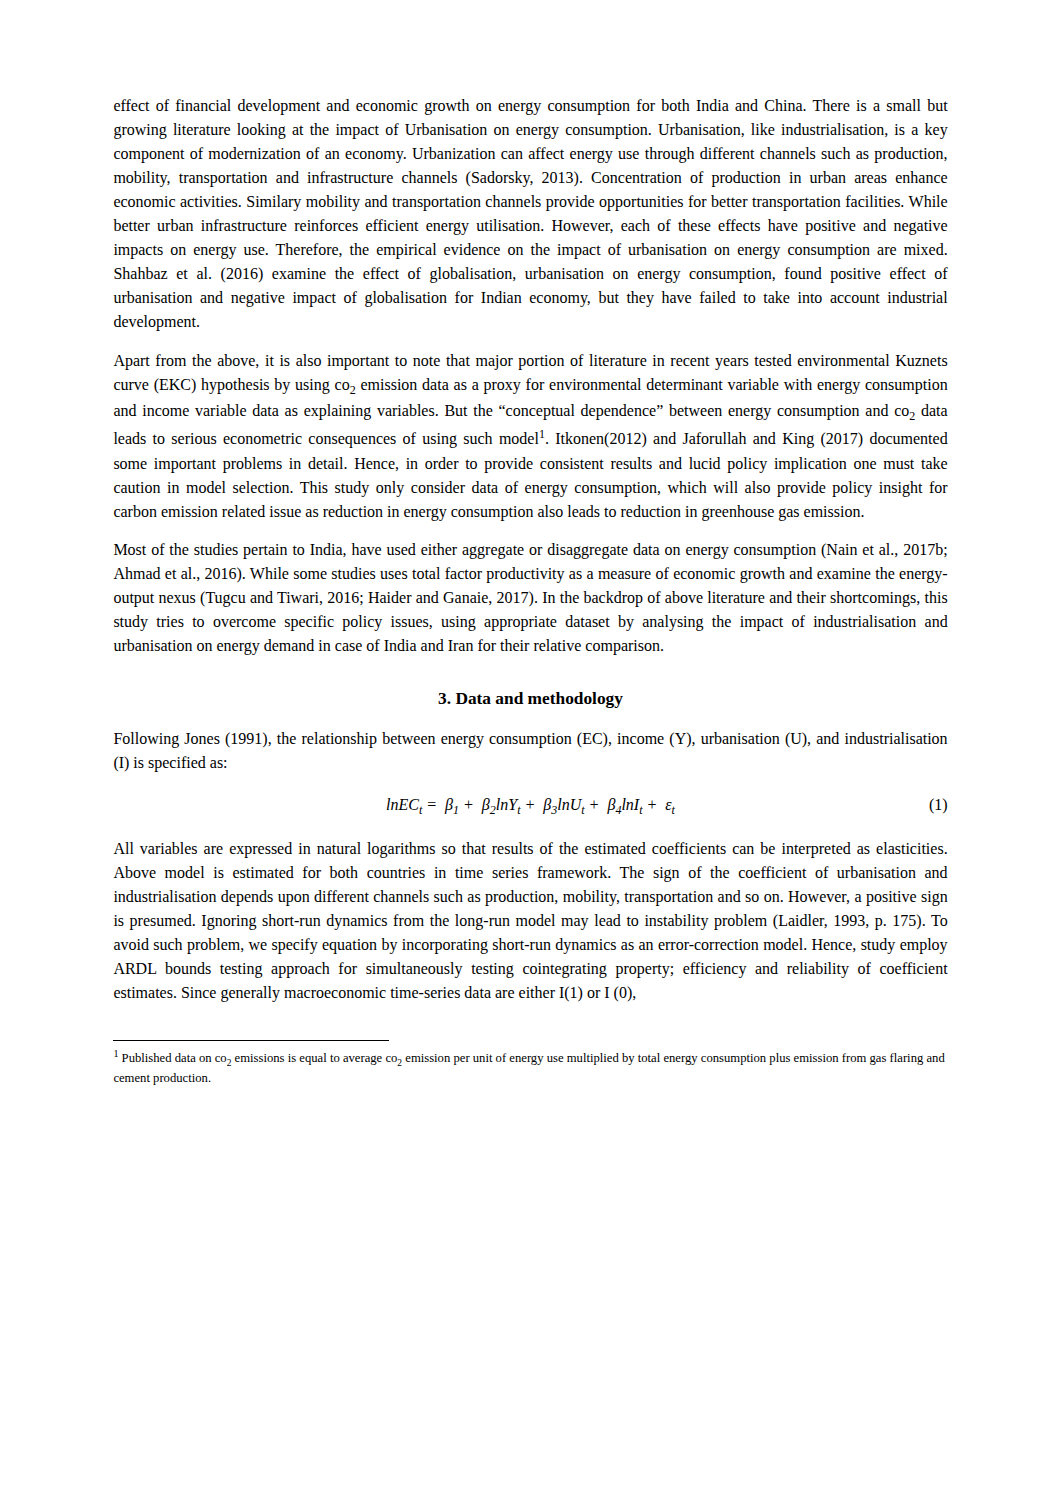effect of financial development and economic growth on energy consumption for both India and China. There is a small but growing literature looking at the impact of Urbanisation on energy consumption. Urbanisation, like industrialisation, is a key component of modernization of an economy. Urbanization can affect energy use through different channels such as production, mobility, transportation and infrastructure channels (Sadorsky, 2013). Concentration of production in urban areas enhance economic activities. Similary mobility and transportation channels provide opportunities for better transportation facilities. While better urban infrastructure reinforces efficient energy utilisation. However, each of these effects have positive and negative impacts on energy use. Therefore, the empirical evidence on the impact of urbanisation on energy consumption are mixed. Shahbaz et al. (2016) examine the effect of globalisation, urbanisation on energy consumption, found positive effect of urbanisation and negative impact of globalisation for Indian economy, but they have failed to take into account industrial development.
Apart from the above, it is also important to note that major portion of literature in recent years tested environmental Kuznets curve (EKC) hypothesis by using co2 emission data as a proxy for environmental determinant variable with energy consumption and income variable data as explaining variables. But the “conceptual dependence” between energy consumption and co2 data leads to serious econometric consequences of using such model1. Itkonen(2012) and Jaforullah and King (2017) documented some important problems in detail. Hence, in order to provide consistent results and lucid policy implication one must take caution in model selection. This study only consider data of energy consumption, which will also provide policy insight for carbon emission related issue as reduction in energy consumption also leads to reduction in greenhouse gas emission.
Most of the studies pertain to India, have used either aggregate or disaggregate data on energy consumption (Nain et al., 2017b; Ahmad et al., 2016). While some studies uses total factor productivity as a measure of economic growth and examine the energy-output nexus (Tugcu and Tiwari, 2016; Haider and Ganaie, 2017). In the backdrop of above literature and their shortcomings, this study tries to overcome specific policy issues, using appropriate dataset by analysing the impact of industrialisation and urbanisation on energy demand in case of India and Iran for their relative comparison.
3. Data and methodology
Following Jones (1991), the relationship between energy consumption (EC), income (Y), urbanisation (U), and industrialisation (I) is specified as:
lnECt = β1 + β2lnYt + β3lnUt + β4lnIt + εt (1)
All variables are expressed in natural logarithms so that results of the estimated coefficients can be interpreted as elasticities. Above model is estimated for both countries in time series framework. The sign of the coefficient of urbanisation and industrialisation depends upon different channels such as production, mobility, transportation and so on. However, a positive sign is presumed. Ignoring short-run dynamics from the long-run model may lead to instability problem (Laidler, 1993, p. 175). To avoid such problem, we specify equation by incorporating short-run dynamics as an error-correction model. Hence, study employ ARDL bounds testing approach for simultaneously testing cointegrating property; efficiency and reliability of coefficient estimates. Since generally macroeconomic time-series data are either I(1) or I (0),
1 Published data on co2 emissions is equal to average co2 emission per unit of energy use multiplied by total energy consumption plus emission from gas flaring and cement production.